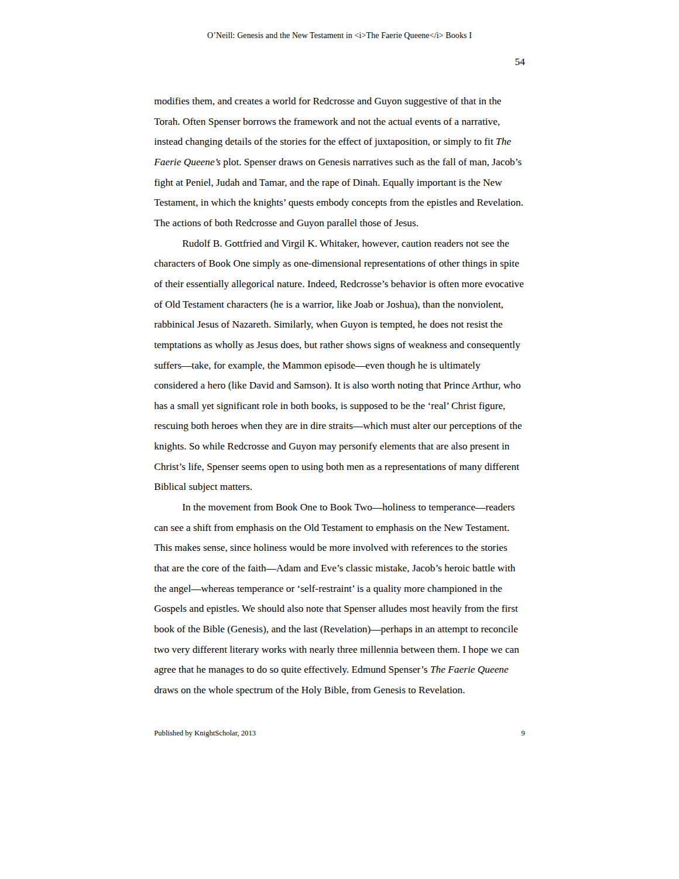O’Neill: Genesis and the New Testament in <i>The Faerie Queene</i> Books I
54
modifies them, and creates a world for Redcrosse and Guyon suggestive of that in the Torah. Often Spenser borrows the framework and not the actual events of a narrative, instead changing details of the stories for the effect of juxtaposition, or simply to fit The Faerie Queene’s plot. Spenser draws on Genesis narratives such as the fall of man, Jacob’s fight at Peniel, Judah and Tamar, and the rape of Dinah. Equally important is the New Testament, in which the knights’ quests embody concepts from the epistles and Revelation. The actions of both Redcrosse and Guyon parallel those of Jesus.
Rudolf B. Gottfried and Virgil K. Whitaker, however, caution readers not see the characters of Book One simply as one-dimensional representations of other things in spite of their essentially allegorical nature. Indeed, Redcrosse’s behavior is often more evocative of Old Testament characters (he is a warrior, like Joab or Joshua), than the nonviolent, rabbinical Jesus of Nazareth. Similarly, when Guyon is tempted, he does not resist the temptations as wholly as Jesus does, but rather shows signs of weakness and consequently suffers—take, for example, the Mammon episode—even though he is ultimately considered a hero (like David and Samson). It is also worth noting that Prince Arthur, who has a small yet significant role in both books, is supposed to be the ‘real’ Christ figure, rescuing both heroes when they are in dire straits—which must alter our perceptions of the knights. So while Redcrosse and Guyon may personify elements that are also present in Christ’s life, Spenser seems open to using both men as a representations of many different Biblical subject matters.
In the movement from Book One to Book Two—holiness to temperance—readers can see a shift from emphasis on the Old Testament to emphasis on the New Testament. This makes sense, since holiness would be more involved with references to the stories that are the core of the faith—Adam and Eve’s classic mistake, Jacob’s heroic battle with the angel—whereas temperance or ‘self-restraint’ is a quality more championed in the Gospels and epistles. We should also note that Spenser alludes most heavily from the first book of the Bible (Genesis), and the last (Revelation)—perhaps in an attempt to reconcile two very different literary works with nearly three millennia between them. I hope we can agree that he manages to do so quite effectively. Edmund Spenser’s The Faerie Queene draws on the whole spectrum of the Holy Bible, from Genesis to Revelation.
Published by KnightScholar, 2013
9